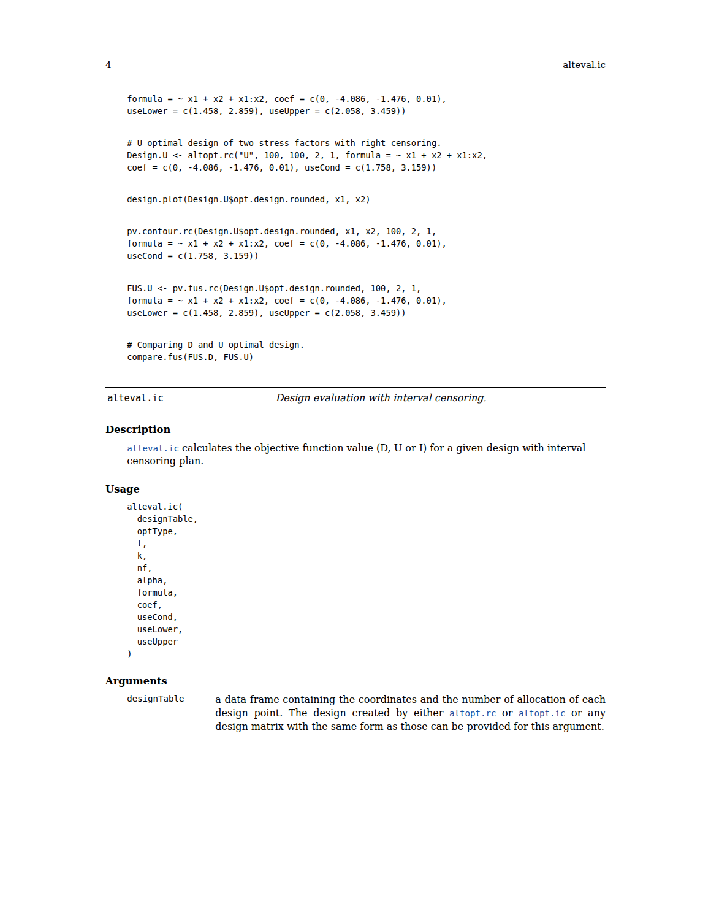4 alteval.ic
formula = ~ x1 + x2 + x1:x2, coef = c(0, -4.086, -1.476, 0.01),
useLower = c(1.458, 2.859), useUpper = c(2.058, 3.459))

# U optimal design of two stress factors with right censoring.
Design.U <- altopt.rc("U", 100, 100, 2, 1, formula = ~ x1 + x2 + x1:x2,
coef = c(0, -4.086, -1.476, 0.01), useCond = c(1.758, 3.159))

design.plot(Design.U$opt.design.rounded, x1, x2)

pv.contour.rc(Design.U$opt.design.rounded, x1, x2, 100, 2, 1,
formula = ~ x1 + x2 + x1:x2, coef = c(0, -4.086, -1.476, 0.01),
useCond = c(1.758, 3.159))

FUS.U <- pv.fus.rc(Design.U$opt.design.rounded, 100, 2, 1,
formula = ~ x1 + x2 + x1:x2, coef = c(0, -4.086, -1.476, 0.01),
useLower = c(1.458, 2.859), useUpper = c(2.058, 3.459))

# Comparing D and U optimal design.
compare.fus(FUS.D, FUS.U)
alteval.ic Design evaluation with interval censoring.
Description
alteval.ic calculates the objective function value (D, U or I) for a given design with interval censoring plan.
Usage
alteval.ic(
  designTable,
  optType,
  t,
  k,
  nf,
  alpha,
  formula,
  coef,
  useCond,
  useLower,
  useUpper
)
Arguments
designTable
a data frame containing the coordinates and the number of allocation of each design point. The design created by either altopt.rc or altopt.ic or any design matrix with the same form as those can be provided for this argument.